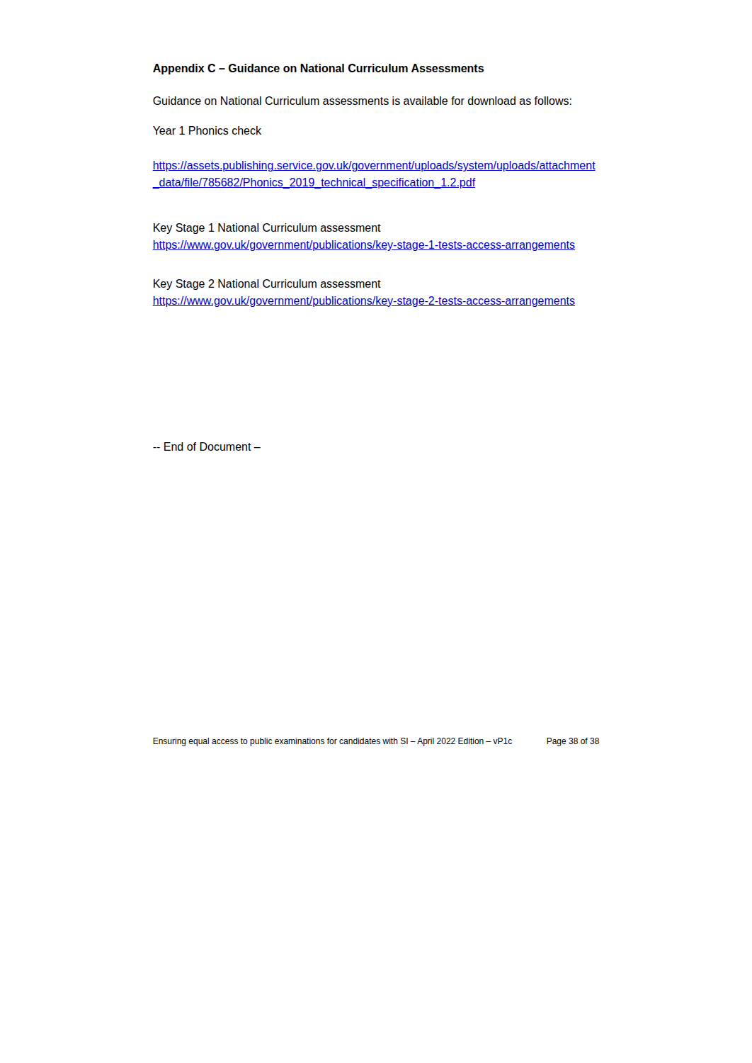Appendix C – Guidance on National Curriculum Assessments
Guidance on National Curriculum assessments is available for download as follows:
Year 1 Phonics check
https://assets.publishing.service.gov.uk/government/uploads/system/uploads/attachment_data/file/785682/Phonics_2019_technical_specification_1.2.pdf
Key Stage 1 National Curriculum assessment https://www.gov.uk/government/publications/key-stage-1-tests-access-arrangements
Key Stage 2 National Curriculum assessment https://www.gov.uk/government/publications/key-stage-2-tests-access-arrangements
-- End of Document –
Ensuring equal access to public examinations for candidates with SI – April 2022 Edition – vP1c Page 38 of 38